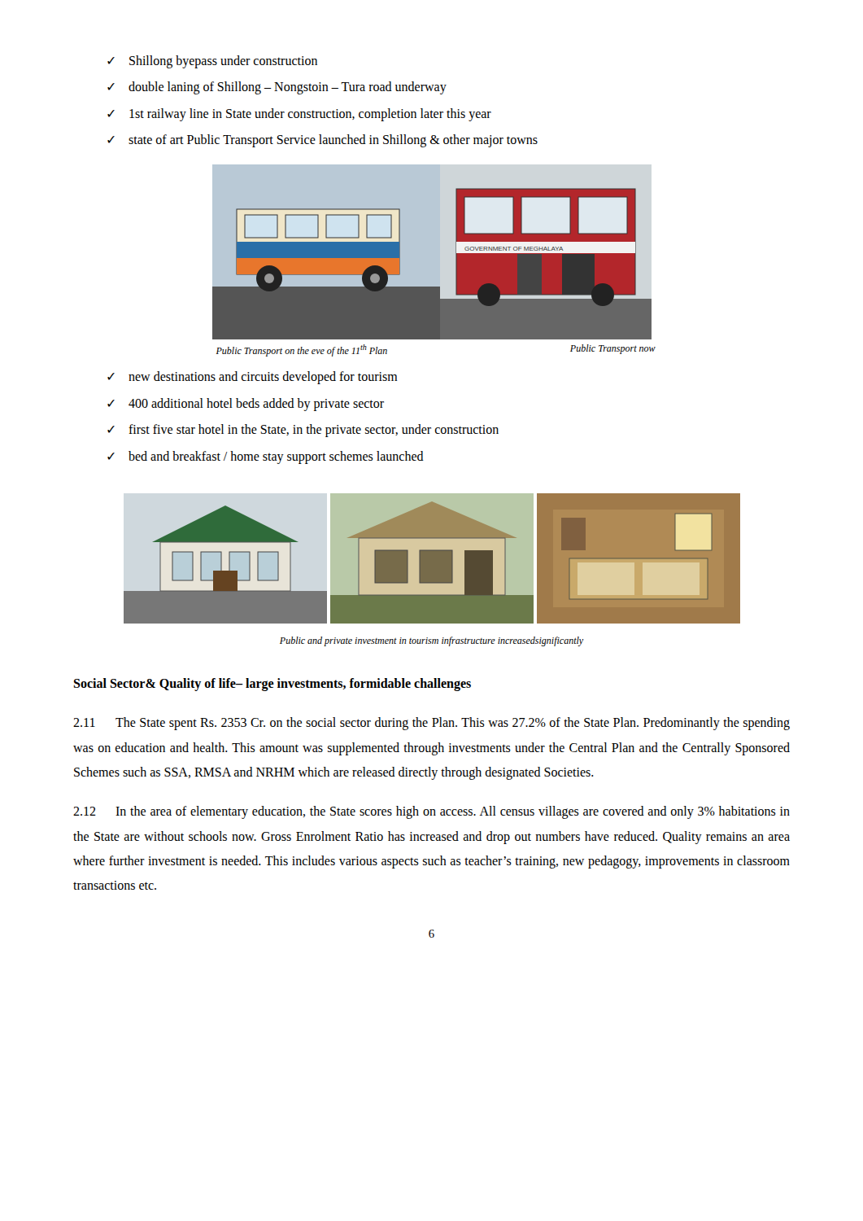Shillong byepass under construction
double laning of Shillong – Nongstoin – Tura road underway
1st railway line in State under construction, completion later this year
state of art Public Transport Service launched in Shillong & other major towns
Public Transport on the eve of the 11th Plan Public Transport now
new destinations and circuits developed for tourism
400 additional hotel beds added by private sector
first five star hotel in the State, in the private sector, under construction
bed and breakfast / home stay support schemes launched
Public and private investment in tourism infrastructure increasedsignificantly
Social Sector& Quality of life– large investments, formidable challenges
2.11 The State spent Rs. 2353 Cr. on the social sector during the Plan. This was 27.2% of the State Plan. Predominantly the spending was on education and health. This amount was supplemented through investments under the Central Plan and the Centrally Sponsored Schemes such as SSA, RMSA and NRHM which are released directly through designated Societies.
2.12 In the area of elementary education, the State scores high on access. All census villages are covered and only 3% habitations in the State are without schools now. Gross Enrolment Ratio has increased and drop out numbers have reduced. Quality remains an area where further investment is needed. This includes various aspects such as teacher’s training, new pedagogy, improvements in classroom transactions etc.
6